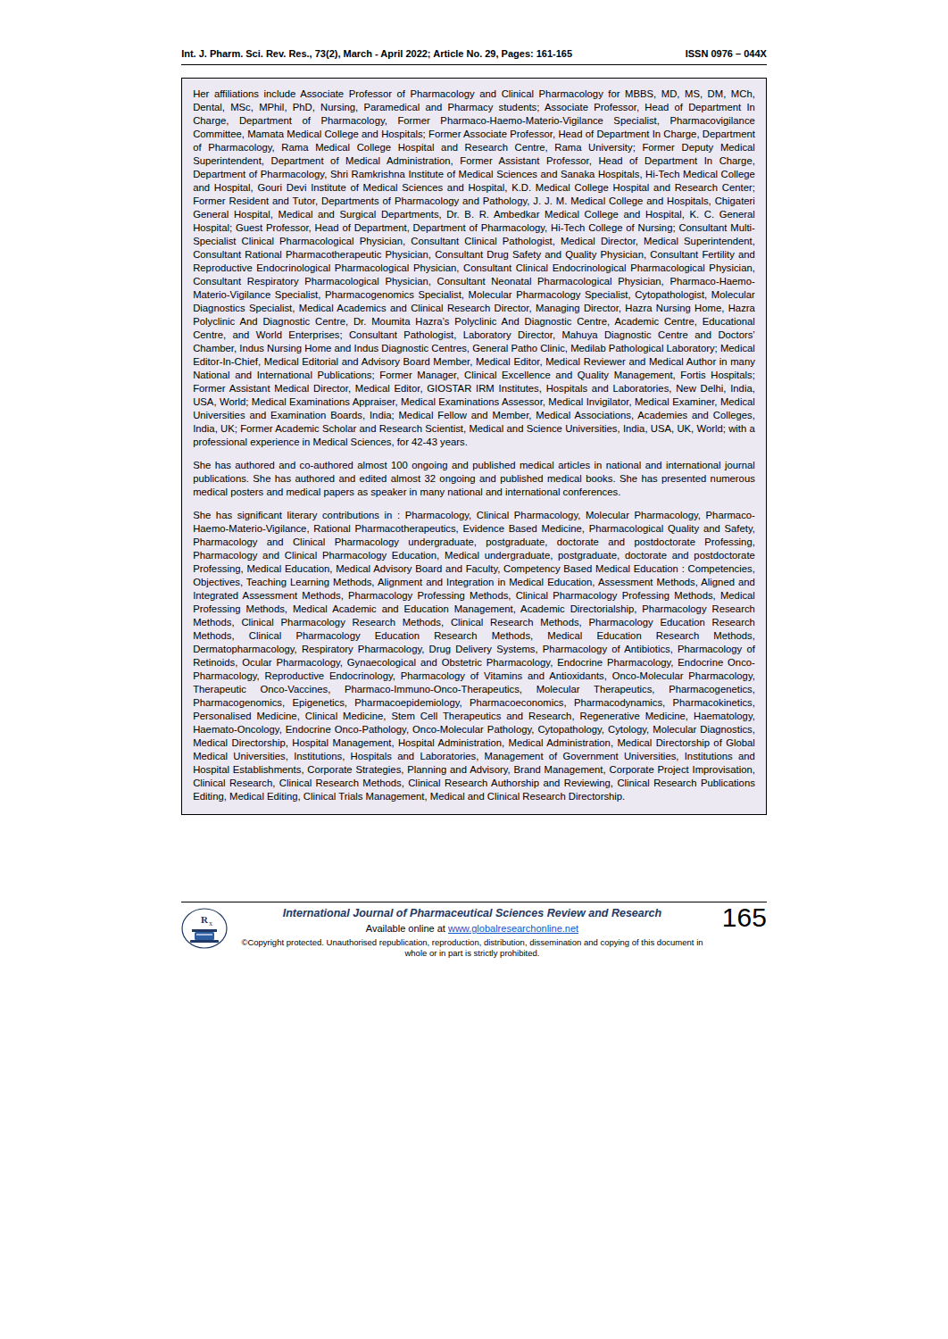Int. J. Pharm. Sci. Rev. Res., 73(2), March - April 2022; Article No. 29, Pages: 161-165 ISSN 0976 – 044X
Her affiliations include Associate Professor of Pharmacology and Clinical Pharmacology for MBBS, MD, MS, DM, MCh, Dental, MSc, MPhil, PhD, Nursing, Paramedical and Pharmacy students; Associate Professor, Head of Department In Charge, Department of Pharmacology, Former Pharmaco-Haemo-Materio-Vigilance Specialist, Pharmacovigilance Committee, Mamata Medical College and Hospitals; Former Associate Professor, Head of Department In Charge, Department of Pharmacology, Rama Medical College Hospital and Research Centre, Rama University; Former Deputy Medical Superintendent, Department of Medical Administration, Former Assistant Professor, Head of Department In Charge, Department of Pharmacology, Shri Ramkrishna Institute of Medical Sciences and Sanaka Hospitals, Hi-Tech Medical College and Hospital, Gouri Devi Institute of Medical Sciences and Hospital, K.D. Medical College Hospital and Research Center; Former Resident and Tutor, Departments of Pharmacology and Pathology, J. J. M. Medical College and Hospitals, Chigateri General Hospital, Medical and Surgical Departments, Dr. B. R. Ambedkar Medical College and Hospital, K. C. General Hospital; Guest Professor, Head of Department, Department of Pharmacology, Hi-Tech College of Nursing; Consultant Multi-Specialist Clinical Pharmacological Physician, Consultant Clinical Pathologist, Medical Director, Medical Superintendent, Consultant Rational Pharmacotherapeutic Physician, Consultant Drug Safety and Quality Physician, Consultant Fertility and Reproductive Endocrinological Pharmacological Physician, Consultant Clinical Endocrinological Pharmacological Physician, Consultant Respiratory Pharmacological Physician, Consultant Neonatal Pharmacological Physician, Pharmaco-Haemo-Materio-Vigilance Specialist, Pharmacogenomics Specialist, Molecular Pharmacology Specialist, Cytopathologist, Molecular Diagnostics Specialist, Medical Academics and Clinical Research Director, Managing Director, Hazra Nursing Home, Hazra Polyclinic And Diagnostic Centre, Dr. Moumita Hazra’s Polyclinic And Diagnostic Centre, Academic Centre, Educational Centre, and World Enterprises; Consultant Pathologist, Laboratory Director, Mahuya Diagnostic Centre and Doctors’ Chamber, Indus Nursing Home and Indus Diagnostic Centres, General Patho Clinic, Medilab Pathological Laboratory; Medical Editor-In-Chief, Medical Editorial and Advisory Board Member, Medical Editor, Medical Reviewer and Medical Author in many National and International Publications; Former Manager, Clinical Excellence and Quality Management, Fortis Hospitals; Former Assistant Medical Director, Medical Editor, GIOSTAR IRM Institutes, Hospitals and Laboratories, New Delhi, India, USA, World; Medical Examinations Appraiser, Medical Examinations Assessor, Medical Invigilator, Medical Examiner, Medical Universities and Examination Boards, India; Medical Fellow and Member, Medical Associations, Academies and Colleges, India, UK; Former Academic Scholar and Research Scientist, Medical and Science Universities, India, USA, UK, World; with a professional experience in Medical Sciences, for 42-43 years.
She has authored and co-authored almost 100 ongoing and published medical articles in national and international journal publications. She has authored and edited almost 32 ongoing and published medical books. She has presented numerous medical posters and medical papers as speaker in many national and international conferences.
She has significant literary contributions in : Pharmacology, Clinical Pharmacology, Molecular Pharmacology, Pharmaco-Haemo-Materio-Vigilance, Rational Pharmacotherapeutics, Evidence Based Medicine, Pharmacological Quality and Safety, Pharmacology and Clinical Pharmacology undergraduate, postgraduate, doctorate and postdoctorate Professing, Pharmacology and Clinical Pharmacology Education, Medical undergraduate, postgraduate, doctorate and postdoctorate Professing, Medical Education, Medical Advisory Board and Faculty, Competency Based Medical Education : Competencies, Objectives, Teaching Learning Methods, Alignment and Integration in Medical Education, Assessment Methods, Aligned and Integrated Assessment Methods, Pharmacology Professing Methods, Clinical Pharmacology Professing Methods, Medical Professing Methods, Medical Academic and Education Management, Academic Directorialship, Pharmacology Research Methods, Clinical Pharmacology Research Methods, Clinical Research Methods, Pharmacology Education Research Methods, Clinical Pharmacology Education Research Methods, Medical Education Research Methods, Dermatopharmacology, Respiratory Pharmacology, Drug Delivery Systems, Pharmacology of Antibiotics, Pharmacology of Retinoids, Ocular Pharmacology, Gynaecological and Obstetric Pharmacology, Endocrine Pharmacology, Endocrine Onco-Pharmacology, Reproductive Endocrinology, Pharmacology of Vitamins and Antioxidants, Onco-Molecular Pharmacology, Therapeutic Onco-Vaccines, Pharmaco-Immuno-Onco-Therapeutics, Molecular Therapeutics, Pharmacogenetics, Pharmacogenomics, Epigenetics, Pharmacoepidemiology, Pharmacoeconomics, Pharmacodynamics, Pharmacokinetics, Personalised Medicine, Clinical Medicine, Stem Cell Therapeutics and Research, Regenerative Medicine, Haematology, Haemato-Oncology, Endocrine Onco-Pathology, Onco-Molecular Pathology, Cytopathology, Cytology, Molecular Diagnostics, Medical Directorship, Hospital Management, Hospital Administration, Medical Administration, Medical Directorship of Global Medical Universities, Institutions, Hospitals and Laboratories, Management of Government Universities, Institutions and Hospital Establishments, Corporate Strategies, Planning and Advisory, Brand Management, Corporate Project Improvisation, Clinical Research, Clinical Research Methods, Clinical Research Authorship and Reviewing, Clinical Research Publications Editing, Medical Editing, Clinical Trials Management, Medical and Clinical Research Directorship.
R x
International Journal of Pharmaceutical Sciences Review and Research
Available online at www.globalresearchonline.net
©Copyright protected. Unauthorised republication, reproduction, distribution, dissemination and copying of this document in whole or in part is strictly prohibited.
165